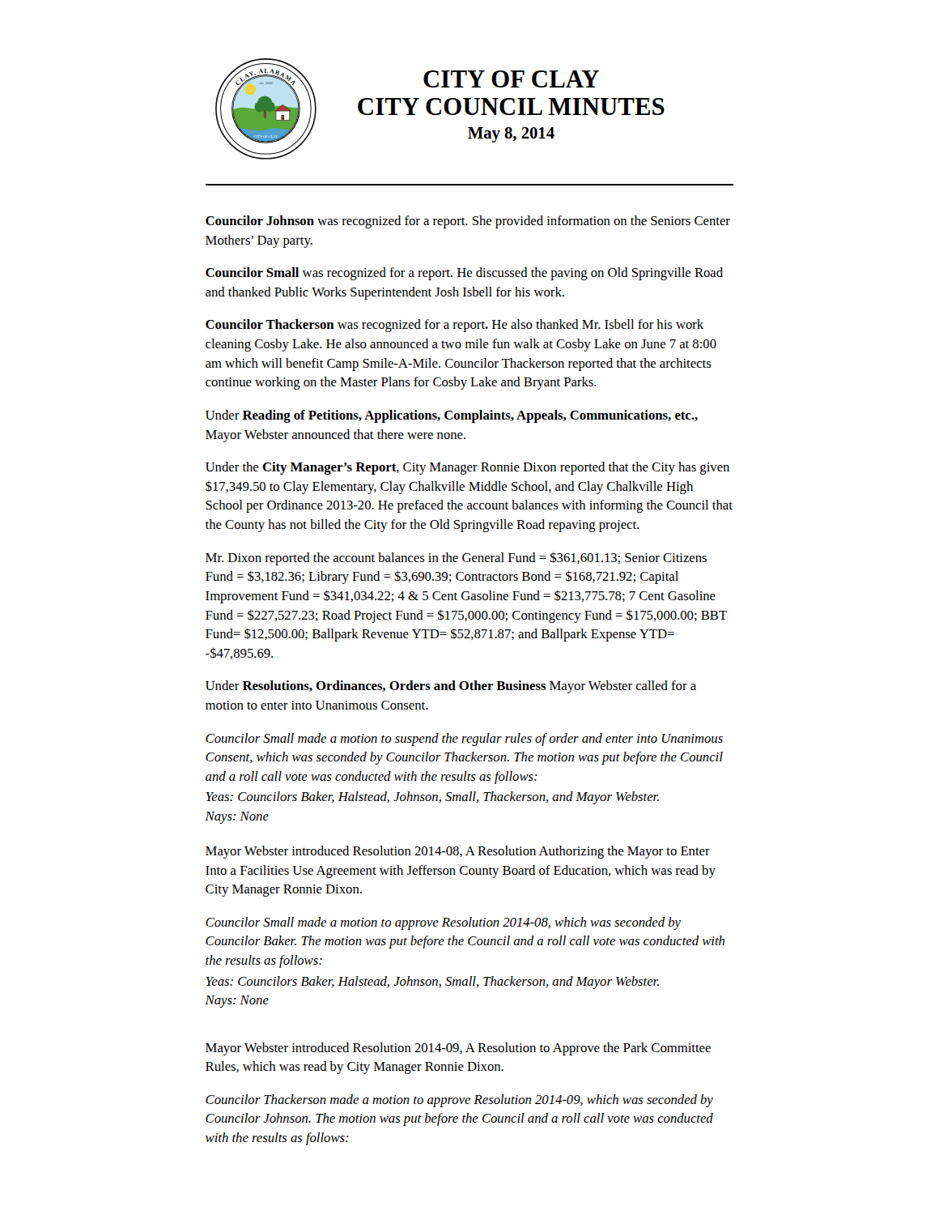CLAY, ALABAMA A COMMUNITY OF THE HEART est. 2000 CITY OF CLAY
CITY OF CLAY
CITY COUNCIL MINUTES
May 8, 2014
Councilor Johnson was recognized for a report. She provided information on the Seniors Center Mothers’ Day party.
Councilor Small was recognized for a report. He discussed the paving on Old Springville Road and thanked Public Works Superintendent Josh Isbell for his work.
Councilor Thackerson was recognized for a report. He also thanked Mr. Isbell for his work cleaning Cosby Lake. He also announced a two mile fun walk at Cosby Lake on June 7 at 8:00 am which will benefit Camp Smile-A-Mile. Councilor Thackerson reported that the architects continue working on the Master Plans for Cosby Lake and Bryant Parks.
Under Reading of Petitions, Applications, Complaints, Appeals, Communications, etc., Mayor Webster announced that there were none.
Under the City Manager’s Report, City Manager Ronnie Dixon reported that the City has given $17,349.50 to Clay Elementary, Clay Chalkville Middle School, and Clay Chalkville High School per Ordinance 2013-20. He prefaced the account balances with informing the Council that the County has not billed the City for the Old Springville Road repaving project.
Mr. Dixon reported the account balances in the General Fund = $361,601.13; Senior Citizens Fund = $3,182.36; Library Fund = $3,690.39; Contractors Bond = $168,721.92; Capital Improvement Fund = $341,034.22; 4 & 5 Cent Gasoline Fund = $213,775.78; 7 Cent Gasoline Fund = $227,527.23; Road Project Fund = $175,000.00; Contingency Fund = $175,000.00; BBT Fund= $12,500.00; Ballpark Revenue YTD= $52,871.87; and Ballpark Expense YTD= -$47,895.69.
Under Resolutions, Ordinances, Orders and Other Business Mayor Webster called for a motion to enter into Unanimous Consent.
Councilor Small made a motion to suspend the regular rules of order and enter into Unanimous Consent, which was seconded by Councilor Thackerson. The motion was put before the Council and a roll call vote was conducted with the results as follows:
Yeas: Councilors Baker, Halstead, Johnson, Small, Thackerson, and Mayor Webster.
Nays: None
Mayor Webster introduced Resolution 2014-08, A Resolution Authorizing the Mayor to Enter Into a Facilities Use Agreement with Jefferson County Board of Education, which was read by City Manager Ronnie Dixon.
Councilor Small made a motion to approve Resolution 2014-08, which was seconded by Councilor Baker. The motion was put before the Council and a roll call vote was conducted with the results as follows:
Yeas: Councilors Baker, Halstead, Johnson, Small, Thackerson, and Mayor Webster.
Nays: None
Mayor Webster introduced Resolution 2014-09, A Resolution to Approve the Park Committee Rules, which was read by City Manager Ronnie Dixon.
Councilor Thackerson made a motion to approve Resolution 2014-09, which was seconded by Councilor Johnson. The motion was put before the Council and a roll call vote was conducted with the results as follows: